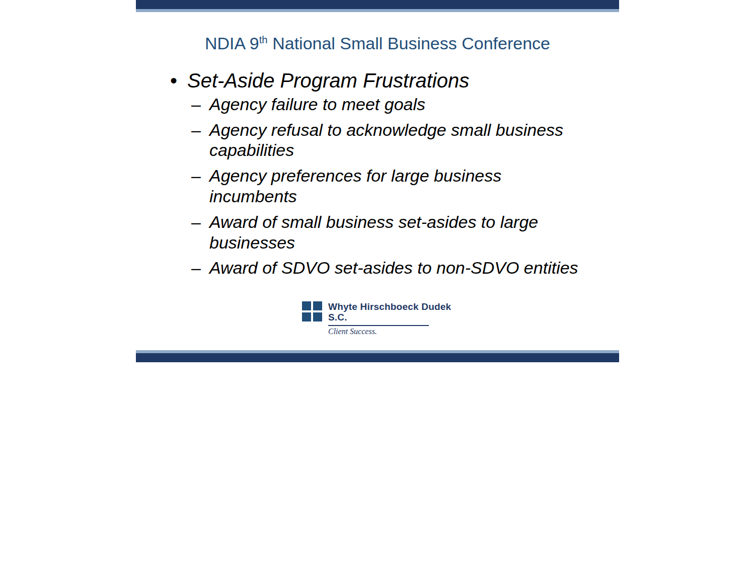NDIA 9th National Small Business Conference
Set-Aside Program Frustrations
Agency failure to meet goals
Agency refusal to acknowledge small business capabilities
Agency preferences for large business incumbents
Award of small business set-asides to large businesses
Award of SDVO set-asides to non-SDVO entities
Whyte Hirschboeck Dudek S.C.
Client Success.